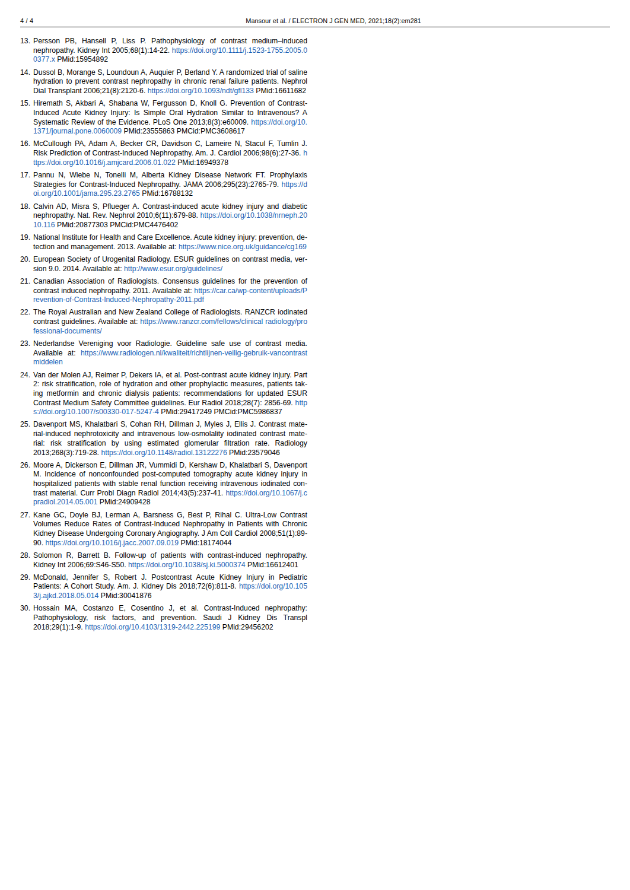4 / 4 Mansour et al. / ELECTRON J GEN MED, 2021;18(2):em281
Persson PB, Hansell P, Liss P. Pathophysiology of contrast medium–induced nephropathy. Kidney Int 2005;68(1):14-22. https://doi.org/10.1111/j.1523-1755.2005.00377.x PMid:15954892
Dussol B, Morange S, Loundoun A, Auquier P, Berland Y. A randomized trial of saline hydration to prevent contrast nephropathy in chronic renal failure patients. Nephrol Dial Transplant 2006;21(8):2120-6. https://doi.org/10.1093/ndt/gfl133 PMid:16611682
Hiremath S, Akbari A, Shabana W, Fergusson D, Knoll G. Prevention of Contrast-Induced Acute Kidney Injury: Is Simple Oral Hydration Similar to Intravenous? A Systematic Review of the Evidence. PLoS One 2013;8(3):e60009. https://doi.org/10.1371/journal.pone.0060009 PMid:23555863 PMCid:PMC3608617
McCullough PA, Adam A, Becker CR, Davidson C, Lameire N, Stacul F, Tumlin J. Risk Prediction of Contrast-Induced Nephropathy. Am. J. Cardiol 2006;98(6):27-36. https://doi.org/10.1016/j.amjcard.2006.01.022 PMid:16949378
Pannu N, Wiebe N, Tonelli M, Alberta Kidney Disease Network FT. Prophylaxis Strategies for Contrast-Induced Nephropathy. JAMA 2006;295(23):2765-79. https://doi.org/10.1001/jama.295.23.2765 PMid:16788132
Calvin AD, Misra S, Pflueger A. Contrast-induced acute kidney injury and diabetic nephropathy. Nat. Rev. Nephrol 2010;6(11):679-88. https://doi.org/10.1038/nrneph.2010.116 PMid:20877303 PMCid:PMC4476402
National Institute for Health and Care Excellence. Acute kidney injury: prevention, detection and management. 2013. Available at: https://www.nice.org.uk/guidance/cg169
European Society of Urogenital Radiology. ESUR guidelines on contrast media, version 9.0. 2014. Available at: http://www.esur.org/guidelines/
Canadian Association of Radiologists. Consensus guidelines for the prevention of contrast induced nephropathy. 2011. Available at: https://car.ca/wp-content/uploads/Prevention-of-Contrast-Induced-Nephropathy-2011.pdf
The Royal Australian and New Zealand College of Radiologists. RANZCR iodinated contrast guidelines. Available at: https://www.ranzcr.com/fellows/clinical radiology/professional-documents/
Nederlandse Vereniging voor Radiologie. Guideline safe use of contrast media. Available at: https://www.radiologen.nl/kwaliteit/richtlijnen-veilig-gebruik-vancontrastmiddelen
Van der Molen AJ, Reimer P, Dekers IA, et al. Post-contrast acute kidney injury. Part 2: risk stratification, role of hydration and other prophylactic measures, patients taking metformin and chronic dialysis patients: recommendations for updated ESUR Contrast Medium Safety Committee guidelines. Eur Radiol 2018;28(7): 2856-69. https://doi.org/10.1007/s00330-017-5247-4 PMid:29417249 PMCid:PMC5986837
Davenport MS, Khalatbari S, Cohan RH, Dillman J, Myles J, Ellis J. Contrast material-induced nephrotoxicity and intravenous low-osmolality iodinated contrast material: risk stratification by using estimated glomerular filtration rate. Radiology 2013;268(3):719-28. https://doi.org/10.1148/radiol.13122276 PMid:23579046
Moore A, Dickerson E, Dillman JR, Vummidi D, Kershaw D, Khalatbari S, Davenport M. Incidence of nonconfounded post-computed tomography acute kidney injury in hospitalized patients with stable renal function receiving intravenous iodinated contrast material. Curr Probl Diagn Radiol 2014;43(5):237-41. https://doi.org/10.1067/j.cpradiol.2014.05.001 PMid:24909428
Kane GC, Doyle BJ, Lerman A, Barsness G, Best P, Rihal C. Ultra-Low Contrast Volumes Reduce Rates of Contrast-Induced Nephropathy in Patients with Chronic Kidney Disease Undergoing Coronary Angiography. J Am Coll Cardiol 2008;51(1):89-90. https://doi.org/10.1016/j.jacc.2007.09.019 PMid:18174044
Solomon R, Barrett B. Follow-up of patients with contrast-induced nephropathy. Kidney Int 2006;69:S46-S50. https://doi.org/10.1038/sj.ki.5000374 PMid:16612401
McDonald, Jennifer S, Robert J. Postcontrast Acute Kidney Injury in Pediatric Patients: A Cohort Study. Am. J. Kidney Dis 2018;72(6):811-8. https://doi.org/10.1053/j.ajkd.2018.05.014 PMid:30041876
Hossain MA, Costanzo E, Cosentino J, et al. Contrast-Induced nephropathy: Pathophysiology, risk factors, and prevention. Saudi J Kidney Dis Transpl 2018;29(1):1-9. https://doi.org/10.4103/1319-2442.225199 PMid:29456202